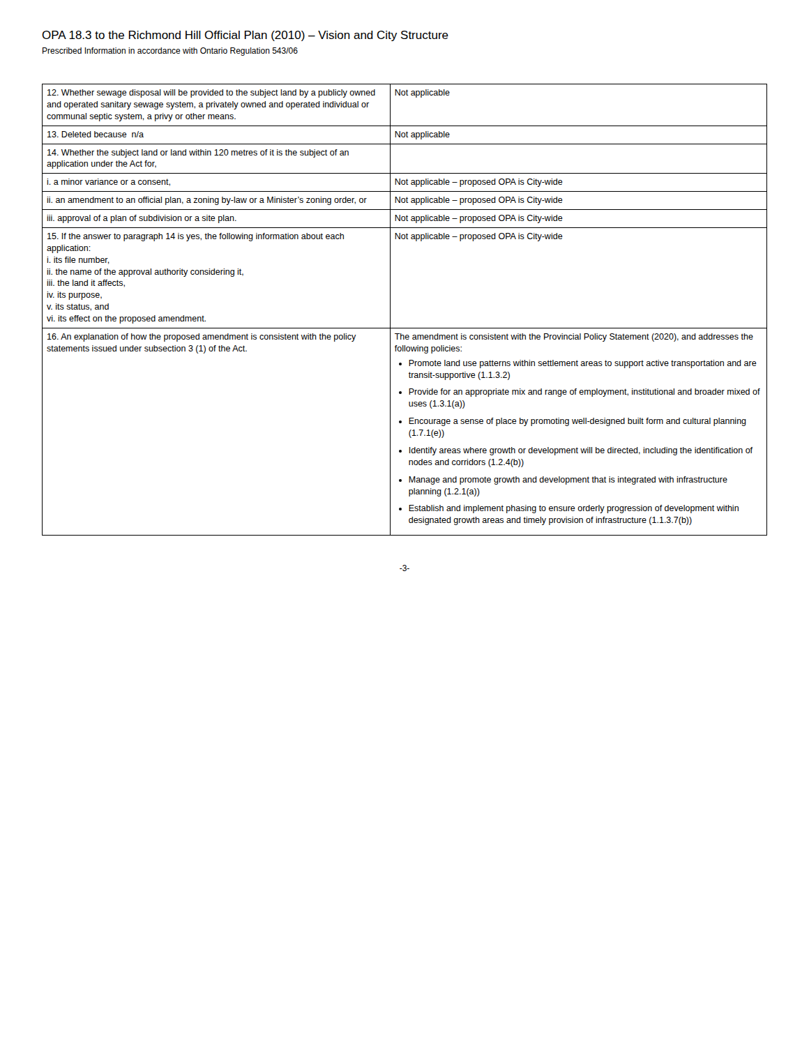OPA 18.3 to the Richmond Hill Official Plan (2010) – Vision and City Structure
Prescribed Information in accordance with Ontario Regulation 543/06
| 12. Whether sewage disposal will be provided to the subject land by a publicly owned and operated sanitary sewage system, a privately owned and operated individual or communal septic system, a privy or other means. | Not applicable |
| 13. Deleted because n/a | Not applicable |
| 14. Whether the subject land or land within 120 metres of it is the subject of an application under the Act for, | |
| i. a minor variance or a consent, | Not applicable – proposed OPA is City-wide |
| ii. an amendment to an official plan, a zoning by-law or a Minister’s zoning order, or | Not applicable – proposed OPA is City-wide |
| iii. approval of a plan of subdivision or a site plan. | Not applicable – proposed OPA is City-wide |
| 15. If the answer to paragraph 14 is yes, the following information about each application: i. its file number, ii. the name of the approval authority considering it, iii. the land it affects, iv. its purpose, v. its status, and vi. its effect on the proposed amendment. | Not applicable – proposed OPA is City-wide |
| 16. An explanation of how the proposed amendment is consistent with the policy statements issued under subsection 3 (1) of the Act. | The amendment is consistent with the Provincial Policy Statement (2020), and addresses the following policies: Promote land use patterns within settlement areas to support active transportation and are transit-supportive (1.1.3.2) Provide for an appropriate mix and range of employment, institutional and broader mixed of uses (1.3.1(a)) Encourage a sense of place by promoting well-designed built form and cultural planning (1.7.1(e)) Identify areas where growth or development will be directed, including the identification of nodes and corridors (1.2.4(b)) Manage and promote growth and development that is integrated with infrastructure planning (1.2.1(a)) Establish and implement phasing to ensure orderly progression of development within designated growth areas and timely provision of infrastructure (1.1.3.7(b)) |
-3-